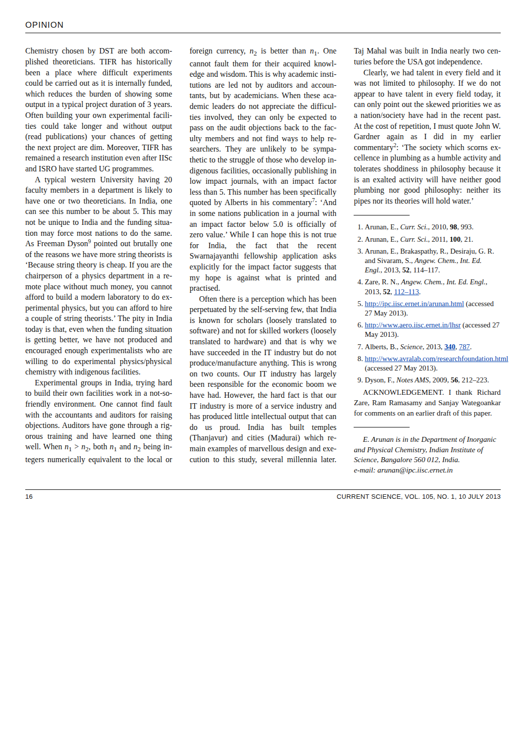Opinion
Chemistry chosen by DST are both accomplished theoreticians. TIFR has historically been a place where difficult experiments could be carried out as it is internally funded, which reduces the burden of showing some output in a typical project duration of 3 years. Often building your own experimental facilities could take longer and without output (read publications) your chances of getting the next project are dim. Moreover, TIFR has remained a research institution even after IISc and ISRO have started UG programmes.
A typical western University having 20 faculty members in a department is likely to have one or two theoreticians. In India, one can see this number to be about 5. This may not be unique to India and the funding situation may force most nations to do the same. As Freeman Dyson9 pointed out brutally one of the reasons we have more string theorists is ‘Because string theory is cheap. If you are the chairperson of a physics department in a remote place without much money, you cannot afford to build a modern laboratory to do experimental physics, but you can afford to hire a couple of string theorists.’ The pity in India today is that, even when the funding situation is getting better, we have not produced and encouraged enough experimentalists who are willing to do experimental physics/physical chemistry with indigenous facilities.
Experimental groups in India, trying hard to build their own facilities work in a not-so-friendly environment. One cannot find fault with the accountants and auditors for raising objections. Auditors have gone through a rigorous training and have learned one thing well. When n1 > n2, both n1 and n2 being integers numerically equivalent to the local or foreign currency, n2 is better than n1. One cannot fault them for their acquired knowledge and wisdom. This is why academic institutions are led not by auditors and accountants, but by academicians. When these academic leaders do not appreciate the difficulties involved, they can only be expected to pass on the audit objections back to the faculty members and not find ways to help researchers. They are unlikely to be sympathetic to the struggle of those who develop indigenous facilities, occasionally publishing in low impact journals, with an impact factor less than 5. This number has been specifically quoted by Alberts in his commentary7: ‘And in some nations publication in a journal with an impact factor below 5.0 is officially of zero value.’ While I can hope this is not true for India, the fact that the recent Swarnajayanthi fellowship application asks explicitly for the impact factor suggests that my hope is against what is printed and practised.
Often there is a perception which has been perpetuated by the self-serving few, that India is known for scholars (loosely translated to software) and not for skilled workers (loosely translated to hardware) and that is why we have succeeded in the IT industry but do not produce/manufacture anything. This is wrong on two counts. Our IT industry has largely been responsible for the economic boom we have had. However, the hard fact is that our IT industry is more of a service industry and has produced little intellectual output that can do us proud. India has built temples (Thanjavur) and cities (Madurai) which remain examples of marvellous design and execution to this study, several millennia later. Taj Mahal was built in India nearly two centuries before the USA got independence.
Clearly, we had talent in every field and it was not limited to philosophy. If we do not appear to have talent in every field today, it can only point out the skewed priorities we as a nation/society have had in the recent past. At the cost of repetition, I must quote John W. Gardner again as I did in my earlier commentary2: ‘The society which scorns excellence in plumbing as a humble activity and tolerates shoddiness in philosophy because it is an exalted activity will have neither good plumbing nor good philosophy: neither its pipes nor its theories will hold water.’
Arunan, E., Curr. Sci., 2010, 98, 993.
Arunan, E., Curr. Sci., 2011, 100, 21.
Arunan, E., Brakaspathy, R., Desiraju, G. R. and Sivaram, S., Angew. Chem., Int. Ed. Engl., 2013, 52, 114–117.
Zare, R. N., Angew. Chem., Int. Ed. Engl., 2013, 52, 112–113.
http://ipc.iisc.ernet.in/arunan.html (accessed 27 May 2013).
http://www.aero.iisc.ernet.in/lhsr (accessed 27 May 2013).
Alberts, B., Science, 2013, 340, 787.
http://www.avralab.com/researchfoundation.html (accessed 27 May 2013).
Dyson, F., Notes AMS, 2009, 56, 212–223.
ACKNOWLEDGEMENT. I thank Richard Zare, Ram Ramasamy and Sanjay Wategoankar for comments on an earlier draft of this paper.
E. Arunan is in the Department of Inorganic and Physical Chemistry, Indian Institute of Science, Bangalore 560 012, India.
e-mail: arunan@ipc.iisc.ernet.in
16 CURRENT SCIENCE, VOL. 105, NO. 1, 10 JULY 2013